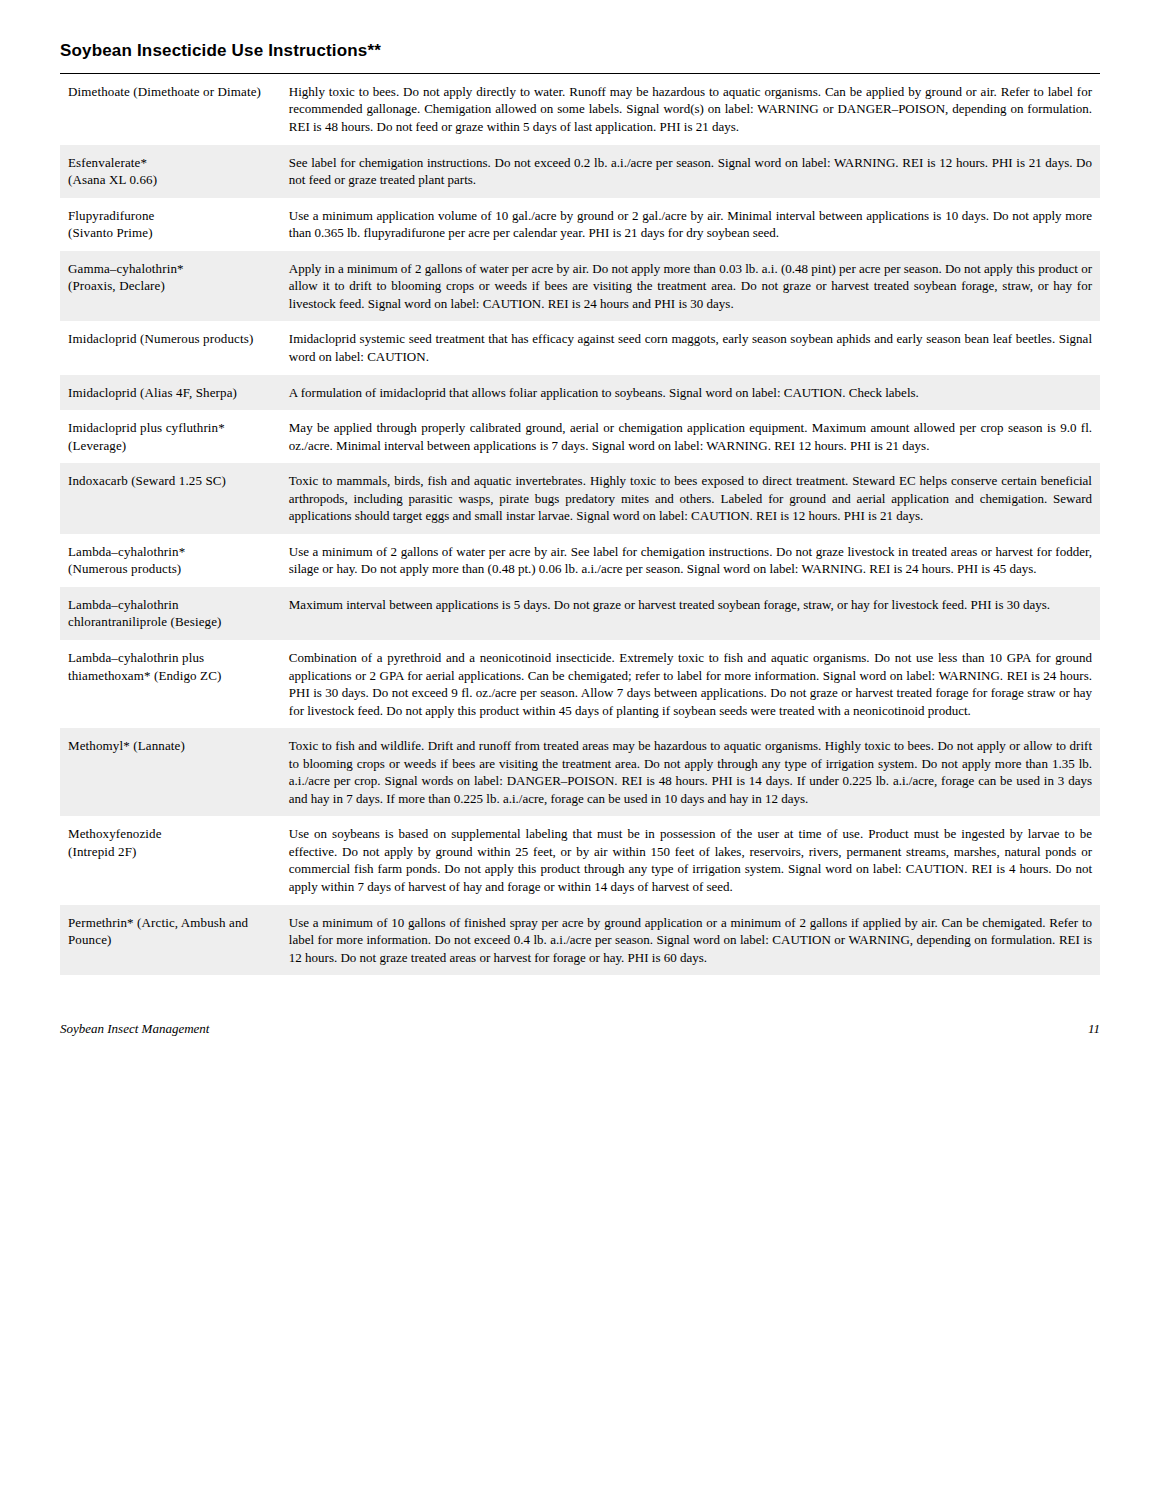Soybean Insecticide Use Instructions**
| Dimethoate (Dimethoate or Dimate) | Highly toxic to bees. Do not apply directly to water. Runoff may be hazardous to aquatic organisms. Can be applied by ground or air. Refer to label for recommended gallonage. Chemigation allowed on some labels. Signal word(s) on label: WARNING or DANGER–POISON, depending on formulation. REI is 48 hours. Do not feed or graze within 5 days of last application. PHI is 21 days. |
| Esfenvalerate* (Asana XL 0.66) | See label for chemigation instructions. Do not exceed 0.2 lb. a.i./acre per season. Signal word on label: WARNING. REI is 12 hours. PHI is 21 days. Do not feed or graze treated plant parts. |
| Flupyradifurone (Sivanto Prime) | Use a minimum application volume of 10 gal./acre by ground or 2 gal./acre by air. Minimal interval between applications is 10 days. Do not apply more than 0.365 lb. flupyradifurone per acre per calendar year. PHI is 21 days for dry soybean seed. |
| Gamma–cyhalothrin* (Proaxis, Declare) | Apply in a minimum of 2 gallons of water per acre by air. Do not apply more than 0.03 lb. a.i. (0.48 pint) per acre per season. Do not apply this product or allow it to drift to blooming crops or weeds if bees are visiting the treatment area. Do not graze or harvest treated soybean forage, straw, or hay for livestock feed. Signal word on label: CAUTION. REI is 24 hours and PHI is 30 days. |
| Imidacloprid (Numerous products) | Imidacloprid systemic seed treatment that has efficacy against seed corn maggots, early season soybean aphids and early season bean leaf beetles. Signal word on label: CAUTION. |
| Imidacloprid (Alias 4F, Sherpa) | A formulation of imidacloprid that allows foliar application to soybeans. Signal word on label: CAUTION. Check labels. |
| Imidacloprid plus cyfluthrin* (Leverage) | May be applied through properly calibrated ground, aerial or chemigation application equipment. Maximum amount allowed per crop season is 9.0 fl. oz./acre. Minimal interval between applications is 7 days. Signal word on label: WARNING. REI 12 hours. PHI is 21 days. |
| Indoxacarb (Seward 1.25 SC) | Toxic to mammals, birds, fish and aquatic invertebrates. Highly toxic to bees exposed to direct treatment. Steward EC helps conserve certain beneficial arthropods, including parasitic wasps, pirate bugs predatory mites and others. Labeled for ground and aerial application and chemigation. Seward applications should target eggs and small instar larvae. Signal word on label: CAUTION. REI is 12 hours. PHI is 21 days. |
| Lambda–cyhalothrin* (Numerous products) | Use a minimum of 2 gallons of water per acre by air. See label for chemigation instructions. Do not graze livestock in treated areas or harvest for fodder, silage or hay. Do not apply more than (0.48 pt.) 0.06 lb. a.i./acre per season. Signal word on label: WARNING. REI is 24 hours. PHI is 45 days. |
| Lambda–cyhalothrin chlorantraniliprole (Besiege) | Maximum interval between applications is 5 days. Do not graze or harvest treated soybean forage, straw, or hay for livestock feed. PHI is 30 days. |
| Lambda–cyhalothrin plus thiamethoxam* (Endigo ZC) | Combination of a pyrethroid and a neonicotinoid insecticide. Extremely toxic to fish and aquatic organisms. Do not use less than 10 GPA for ground applications or 2 GPA for aerial applications. Can be chemigated; refer to label for more information. Signal word on label: WARNING. REI is 24 hours. PHI is 30 days. Do not exceed 9 fl. oz./acre per season. Allow 7 days between applications. Do not graze or harvest treated forage for forage straw or hay for livestock feed. Do not apply this product within 45 days of planting if soybean seeds were treated with a neonicotinoid product. |
| Methomyl* (Lannate) | Toxic to fish and wildlife. Drift and runoff from treated areas may be hazardous to aquatic organisms. Highly toxic to bees. Do not apply or allow to drift to blooming crops or weeds if bees are visiting the treatment area. Do not apply through any type of irrigation system. Do not apply more than 1.35 lb. a.i./acre per crop. Signal words on label: DANGER–POISON. REI is 48 hours. PHI is 14 days. If under 0.225 lb. a.i./acre, forage can be used in 3 days and hay in 7 days. If more than 0.225 lb. a.i./acre, forage can be used in 10 days and hay in 12 days. |
| Methoxyfenozide (Intrepid 2F) | Use on soybeans is based on supplemental labeling that must be in possession of the user at time of use. Product must be ingested by larvae to be effective. Do not apply by ground within 25 feet, or by air within 150 feet of lakes, reservoirs, rivers, permanent streams, marshes, natural ponds or commercial fish farm ponds. Do not apply this product through any type of irrigation system. Signal word on label: CAUTION. REI is 4 hours. Do not apply within 7 days of harvest of hay and forage or within 14 days of harvest of seed. |
| Permethrin* (Arctic, Ambush and Pounce) | Use a minimum of 10 gallons of finished spray per acre by ground application or a minimum of 2 gallons if applied by air. Can be chemigated. Refer to label for more information. Do not exceed 0.4 lb. a.i./acre per season. Signal word on label: CAUTION or WARNING, depending on formulation. REI is 12 hours. Do not graze treated areas or harvest for forage or hay. PHI is 60 days. |
Soybean Insect Management 11